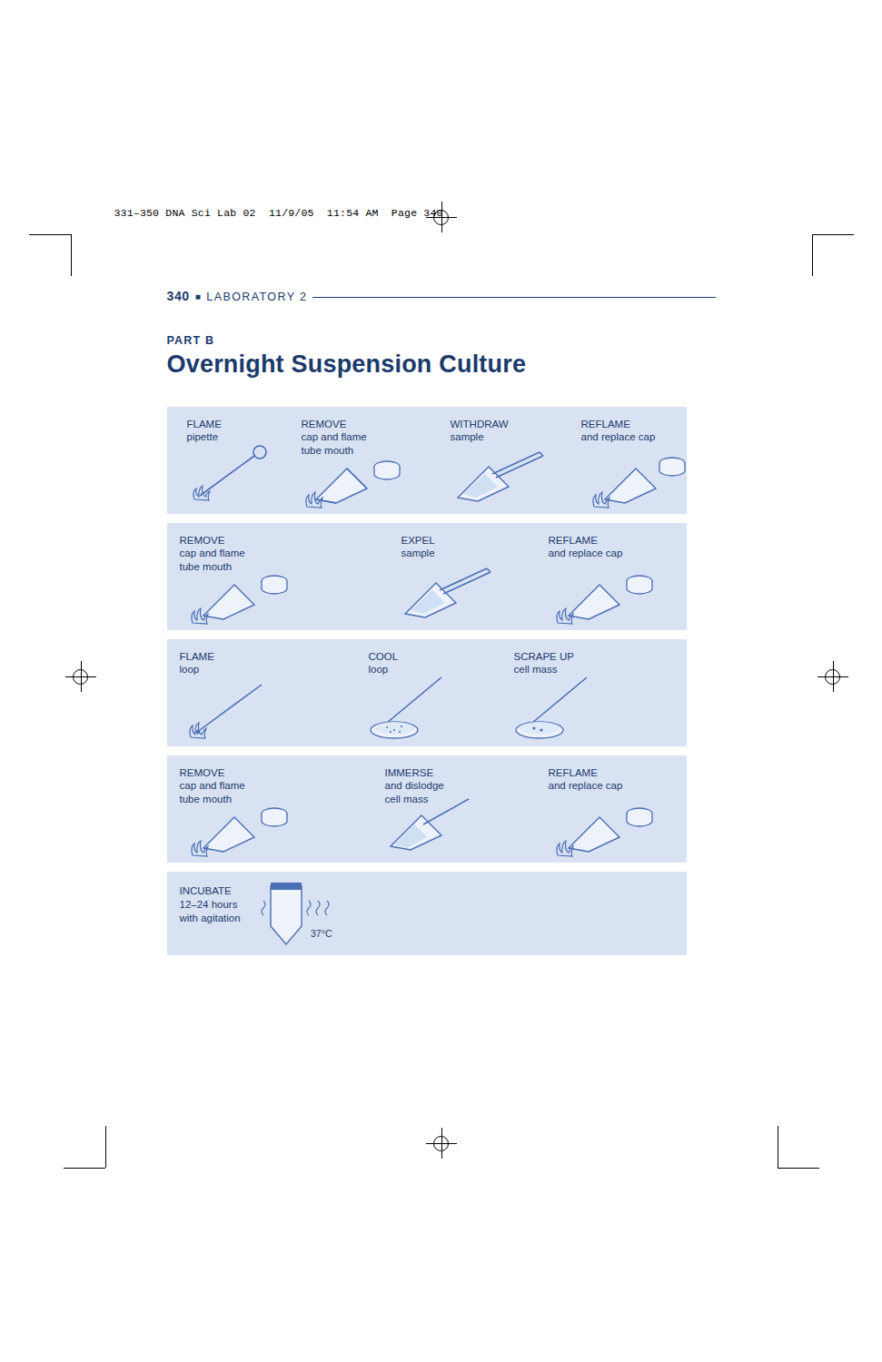331–350 DNA Sci Lab 02 11/9/05 11:54 AM Page 340
340■LABORATORY 2
PART B
Overnight Suspension Culture
FLAME
pipette
REMOVE
cap and flame
tube mouth
WITHDRAW
sample
REFLAME
and replace cap
REMOVE
cap and flame
tube mouth
EXPEL
sample
REFLAME
and replace cap
FLAME
loop
COOL
loop
SCRAPE UP
cell mass
REMOVE
cap and flame
tube mouth
IMMERSE
and dislodge
cell mass
REFLAME
and replace cap
INCUBATE
12–24 hours
with agitation
37°C